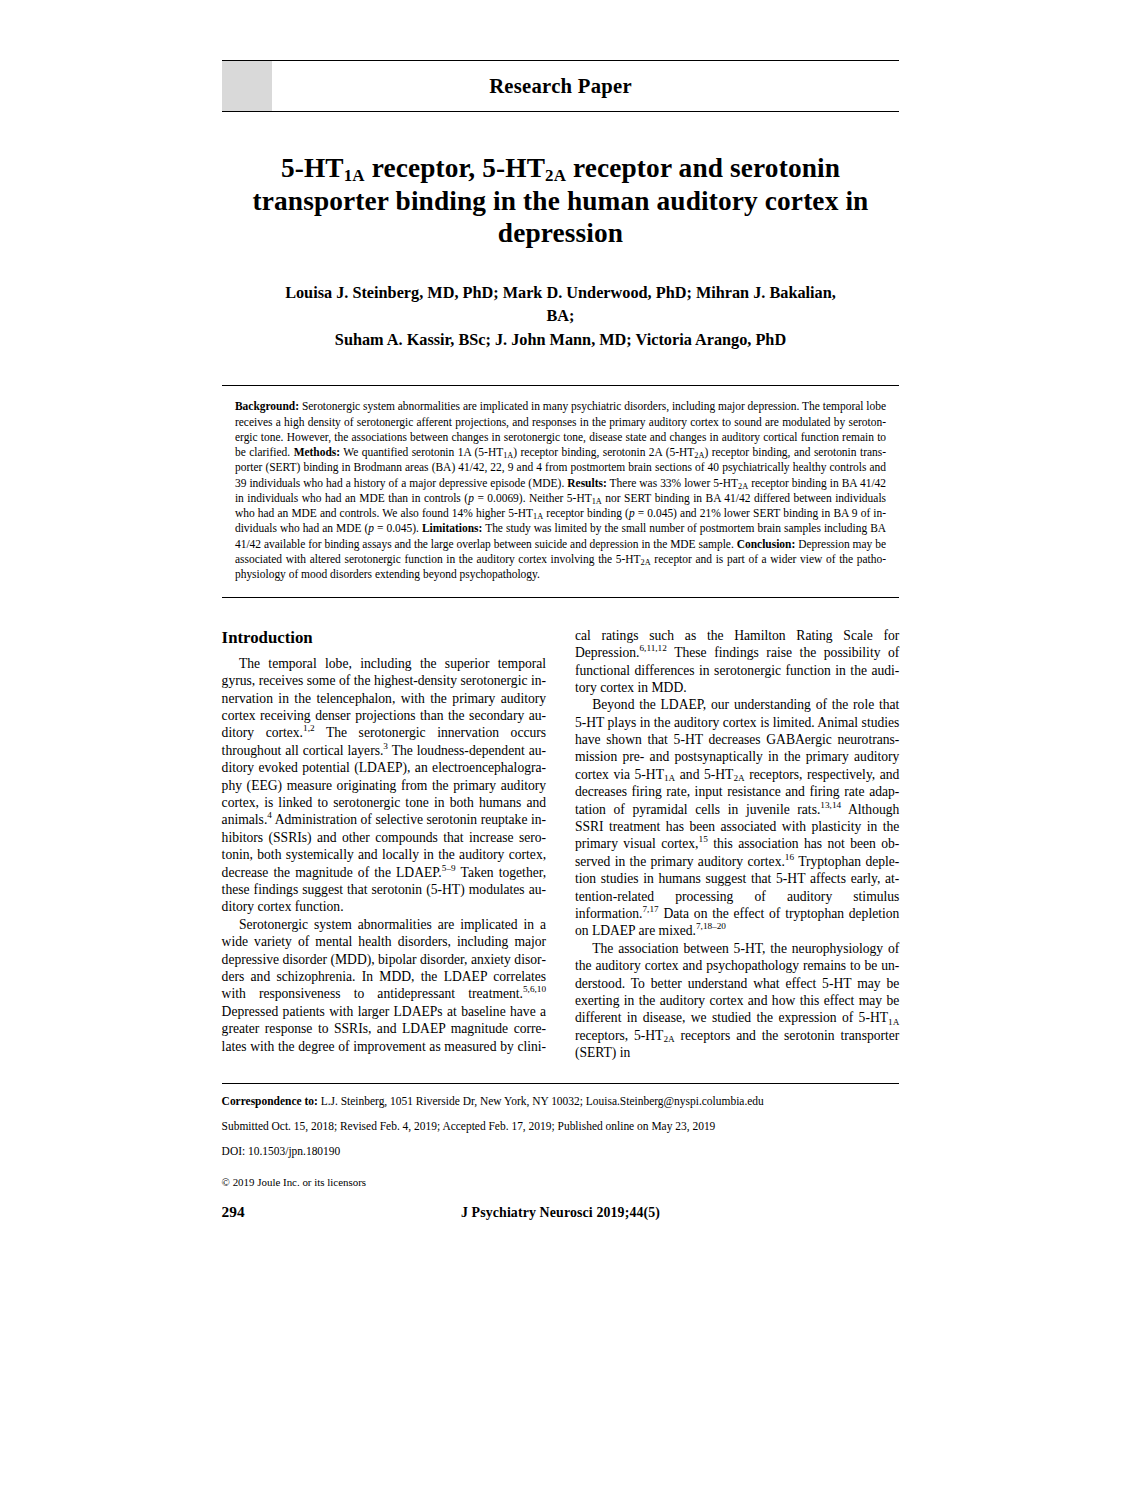Research Paper
5-HT1A receptor, 5-HT2A receptor and serotonin transporter binding in the human auditory cortex in depression
Louisa J. Steinberg, MD, PhD; Mark D. Underwood, PhD; Mihran J. Bakalian, BA;
Suham A. Kassir, BSc; J. John Mann, MD; Victoria Arango, PhD
Background: Serotonergic system abnormalities are implicated in many psychiatric disorders, including major depression. The temporal lobe receives a high density of serotonergic afferent projections, and responses in the primary auditory cortex to sound are modulated by serotonergic tone. However, the associations between changes in serotonergic tone, disease state and changes in auditory cortical function remain to be clarified. Methods: We quantified serotonin 1A (5-HT1A) receptor binding, serotonin 2A (5-HT2A) receptor binding, and serotonin transporter (SERT) binding in Brodmann areas (BA) 41/42, 22, 9 and 4 from postmortem brain sections of 40 psychiatrically healthy controls and 39 individuals who had a history of a major depressive episode (MDE). Results: There was 33% lower 5-HT2A receptor binding in BA 41/42 in individuals who had an MDE than in controls (p = 0.0069). Neither 5-HT1A nor SERT binding in BA 41/42 differed between individuals who had an MDE and controls. We also found 14% higher 5-HT1A receptor binding (p = 0.045) and 21% lower SERT binding in BA 9 of individuals who had an MDE (p = 0.045). Limitations: The study was limited by the small number of postmortem brain samples including BA 41/42 available for binding assays and the large overlap between suicide and depression in the MDE sample. Conclusion: Depression may be associated with altered serotonergic function in the auditory cortex involving the 5-HT2A receptor and is part of a wider view of the pathophysiology of mood disorders extending beyond psychopathology.
Introduction
The temporal lobe, including the superior temporal gyrus, receives some of the highest-density serotonergic innervation in the telencephalon, with the primary auditory cortex receiving denser projections than the secondary auditory cortex.1,2 The serotonergic innervation occurs throughout all cortical layers.3 The loudness-dependent auditory evoked potential (LDAEP), an electroencephalography (EEG) measure originating from the primary auditory cortex, is linked to serotonergic tone in both humans and animals.4 Administration of selective serotonin reuptake inhibitors (SSRIs) and other compounds that increase serotonin, both systemically and locally in the auditory cortex, decrease the magnitude of the LDAEP.5–9 Taken together, these findings suggest that serotonin (5-HT) modulates auditory cortex function.
Serotonergic system abnormalities are implicated in a wide variety of mental health disorders, including major depressive disorder (MDD), bipolar disorder, anxiety disorders and schizophrenia. In MDD, the LDAEP correlates with responsiveness to antidepressant treatment.5,6,10 Depressed patients with larger LDAEPs at baseline have a greater response to SSRIs, and LDAEP magnitude correlates with the degree of improvement as measured by clinical ratings such as the Hamilton Rating Scale for Depression.6,11,12 These findings raise the possibility of functional differences in serotonergic function in the auditory cortex in MDD.
Beyond the LDAEP, our understanding of the role that 5-HT plays in the auditory cortex is limited. Animal studies have shown that 5-HT decreases GABAergic neurotransmission pre- and postsynaptically in the primary auditory cortex via 5-HT1A and 5-HT2A receptors, respectively, and decreases firing rate, input resistance and firing rate adaptation of pyramidal cells in juvenile rats.13,14 Although SSRI treatment has been associated with plasticity in the primary visual cortex,15 this association has not been observed in the primary auditory cortex.16 Tryptophan depletion studies in humans suggest that 5-HT affects early, attention-related processing of auditory stimulus information.7,17 Data on the effect of tryptophan depletion on LDAEP are mixed.7,18–20
The association between 5-HT, the neurophysiology of the auditory cortex and psychopathology remains to be understood. To better understand what effect 5-HT may be exerting in the auditory cortex and how this effect may be different in disease, we studied the expression of 5-HT1A receptors, 5-HT2A receptors and the serotonin transporter (SERT) in
Correspondence to: L.J. Steinberg, 1051 Riverside Dr, New York, NY 10032; Louisa.Steinberg@nyspi.columbia.edu
Submitted Oct. 15, 2018; Revised Feb. 4, 2019; Accepted Feb. 17, 2019; Published online on May 23, 2019
DOI: 10.1503/jpn.180190
© 2019 Joule Inc. or its licensors
294
J Psychiatry Neurosci 2019;44(5)